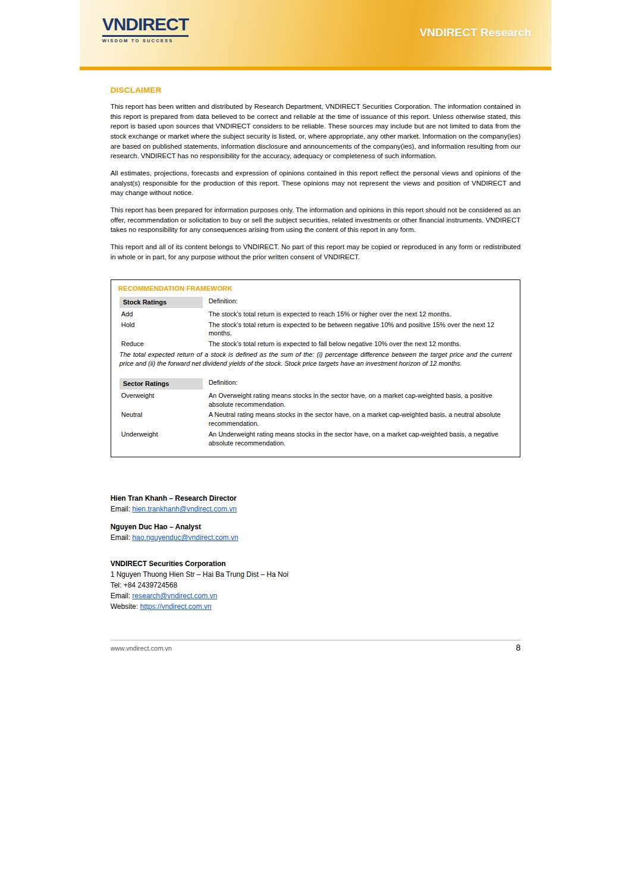VNDIRECT
WISDOM TO SUCCESS
VNDIRECT Research
DISCLAIMER
This report has been written and distributed by Research Department, VNDIRECT Securities Corporation. The information contained in this report is prepared from data believed to be correct and reliable at the time of issuance of this report. Unless otherwise stated, this report is based upon sources that VNDIRECT considers to be reliable. These sources may include but are not limited to data from the stock exchange or market where the subject security is listed, or, where appropriate, any other market. Information on the company(ies) are based on published statements, information disclosure and announcements of the company(ies), and information resulting from our research. VNDIRECT has no responsibility for the accuracy, adequacy or completeness of such information.
All estimates, projections, forecasts and expression of opinions contained in this report reflect the personal views and opinions of the analyst(s) responsible for the production of this report. These opinions may not represent the views and position of VNDIRECT and may change without notice.
This report has been prepared for information purposes only. The information and opinions in this report should not be considered as an offer, recommendation or solicitation to buy or sell the subject securities, related investments or other financial instruments. VNDIRECT takes no responsibility for any consequences arising from using the content of this report in any form.
This report and all of its content belongs to VNDIRECT. No part of this report may be copied or reproduced in any form or redistributed in whole or in part, for any purpose without the prior written consent of VNDIRECT.
RECOMMENDATION FRAMEWORK
| Stock Ratings | Definition: |
| Add | The stock’s total return is expected to reach 15% or higher over the next 12 months. |
| Hold | The stock’s total return is expected to be between negative 10% and positive 15% over the next 12 months. |
| Reduce | The stock’s total return is expected to fall below negative 10% over the next 12 months. |
| The total expected return of a stock is defined as the sum of the: (i) percentage difference between the target price and the current price and (ii) the forward net dividend yields of the stock. Stock price targets have an investment horizon of 12 months. |
| Sector Ratings | Definition: |
| Overweight | An Overweight rating means stocks in the sector have, on a market cap-weighted basis, a positive absolute recommendation. |
| Neutral | A Neutral rating means stocks in the sector have, on a market cap-weighted basis, a neutral absolute recommendation. |
| Underweight | An Underweight rating means stocks in the sector have, on a market cap-weighted basis, a negative absolute recommendation. |
Hien Tran Khanh – Research Director
Email: hien.trankhanh@vndirect.com.vn
Nguyen Duc Hao – Analyst
Email: hao.nguyenduc@vndirect.com.vn
VNDIRECT Securities Corporation
1 Nguyen Thuong Hien Str – Hai Ba Trung Dist – Ha Noi
Tel: +84 2439724568
Email: research@vndirect.com.vn
Website: https://vndirect.com.vn
www.vndirect.com.vn 8